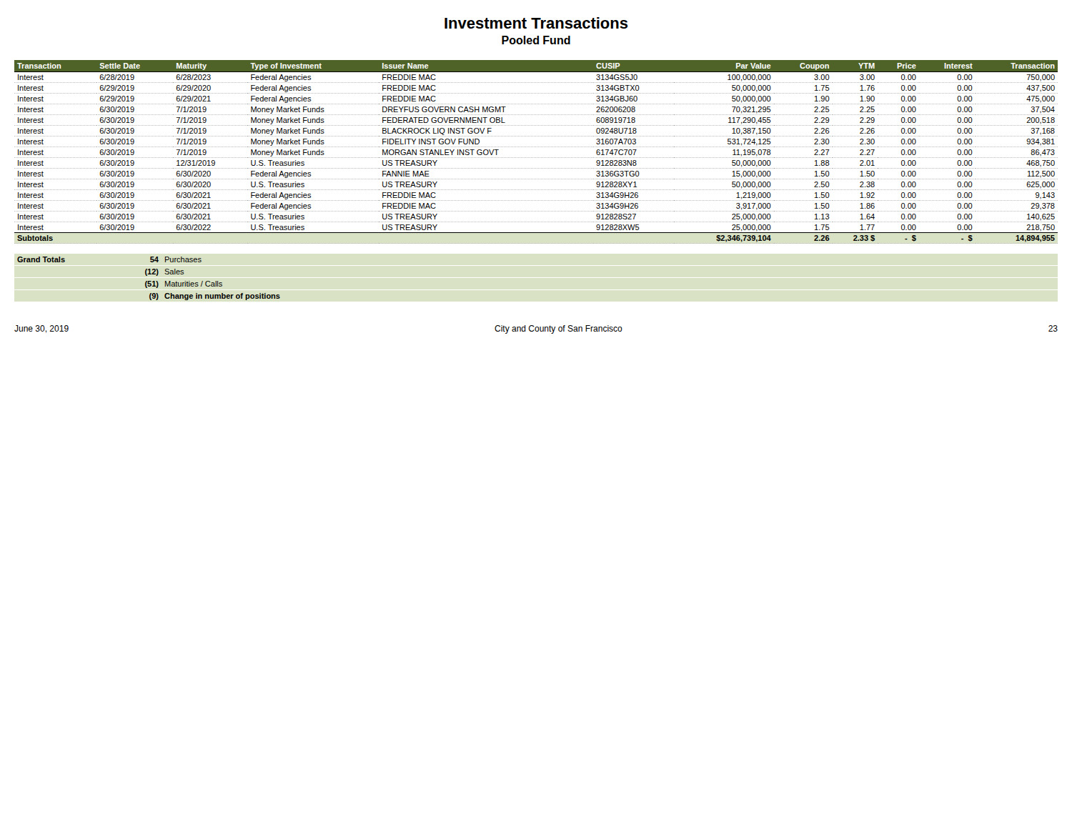Investment Transactions
Pooled Fund
| Transaction | Settle Date | Maturity | Type of Investment | Issuer Name | CUSIP | Par Value | Coupon | YTM | Price | Interest | Transaction |
| --- | --- | --- | --- | --- | --- | --- | --- | --- | --- | --- | --- |
| Interest | 6/28/2019 | 6/28/2023 | Federal Agencies | FREDDIE MAC | 3134GS5J0 | 100,000,000 | 3.00 | 3.00 | 0.00 | 0.00 | 750,000 |
| Interest | 6/29/2019 | 6/29/2020 | Federal Agencies | FREDDIE MAC | 3134GBTX0 | 50,000,000 | 1.75 | 1.76 | 0.00 | 0.00 | 437,500 |
| Interest | 6/29/2019 | 6/29/2021 | Federal Agencies | FREDDIE MAC | 3134GBJ60 | 50,000,000 | 1.90 | 1.90 | 0.00 | 0.00 | 475,000 |
| Interest | 6/30/2019 | 7/1/2019 | Money Market Funds | DREYFUS GOVERN CASH MGMT | 262006208 | 70,321,295 | 2.25 | 2.25 | 0.00 | 0.00 | 37,504 |
| Interest | 6/30/2019 | 7/1/2019 | Money Market Funds | FEDERATED GOVERNMENT OBL | 608919718 | 117,290,455 | 2.29 | 2.29 | 0.00 | 0.00 | 200,518 |
| Interest | 6/30/2019 | 7/1/2019 | Money Market Funds | BLACKROCK LIQ INST GOV F | 09248U718 | 10,387,150 | 2.26 | 2.26 | 0.00 | 0.00 | 37,168 |
| Interest | 6/30/2019 | 7/1/2019 | Money Market Funds | FIDELITY INST GOV FUND | 31607A703 | 531,724,125 | 2.30 | 2.30 | 0.00 | 0.00 | 934,381 |
| Interest | 6/30/2019 | 7/1/2019 | Money Market Funds | MORGAN STANLEY INST GOVT | 61747C707 | 11,195,078 | 2.27 | 2.27 | 0.00 | 0.00 | 86,473 |
| Interest | 6/30/2019 | 12/31/2019 | U.S. Treasuries | US TREASURY | 9128283N8 | 50,000,000 | 1.88 | 2.01 | 0.00 | 0.00 | 468,750 |
| Interest | 6/30/2019 | 6/30/2020 | Federal Agencies | FANNIE MAE | 3136G3TG0 | 15,000,000 | 1.50 | 1.50 | 0.00 | 0.00 | 112,500 |
| Interest | 6/30/2019 | 6/30/2020 | U.S. Treasuries | US TREASURY | 912828XY1 | 50,000,000 | 2.50 | 2.38 | 0.00 | 0.00 | 625,000 |
| Interest | 6/30/2019 | 6/30/2021 | Federal Agencies | FREDDIE MAC | 3134G9H26 | 1,219,000 | 1.50 | 1.92 | 0.00 | 0.00 | 9,143 |
| Interest | 6/30/2019 | 6/30/2021 | Federal Agencies | FREDDIE MAC | 3134G9H26 | 3,917,000 | 1.50 | 1.86 | 0.00 | 0.00 | 29,378 |
| Interest | 6/30/2019 | 6/30/2021 | U.S. Treasuries | US TREASURY | 912828S27 | 25,000,000 | 1.13 | 1.64 | 0.00 | 0.00 | 140,625 |
| Interest | 6/30/2019 | 6/30/2022 | U.S. Treasuries | US TREASURY | 912828XW5 | 25,000,000 | 1.75 | 1.77 | 0.00 | 0.00 | 218,750 |
| Subtotals | | | | | | $2,346,739,104 | 2.26 | 2.33 $ | - $ | - $ | 14,894,955 |
| Grand Totals | 54 | Purchases |
| | (12) | Sales |
| | (51) | Maturities / Calls |
| | (9) | Change in number of positions |
June 30, 2019
City and County of San Francisco
23